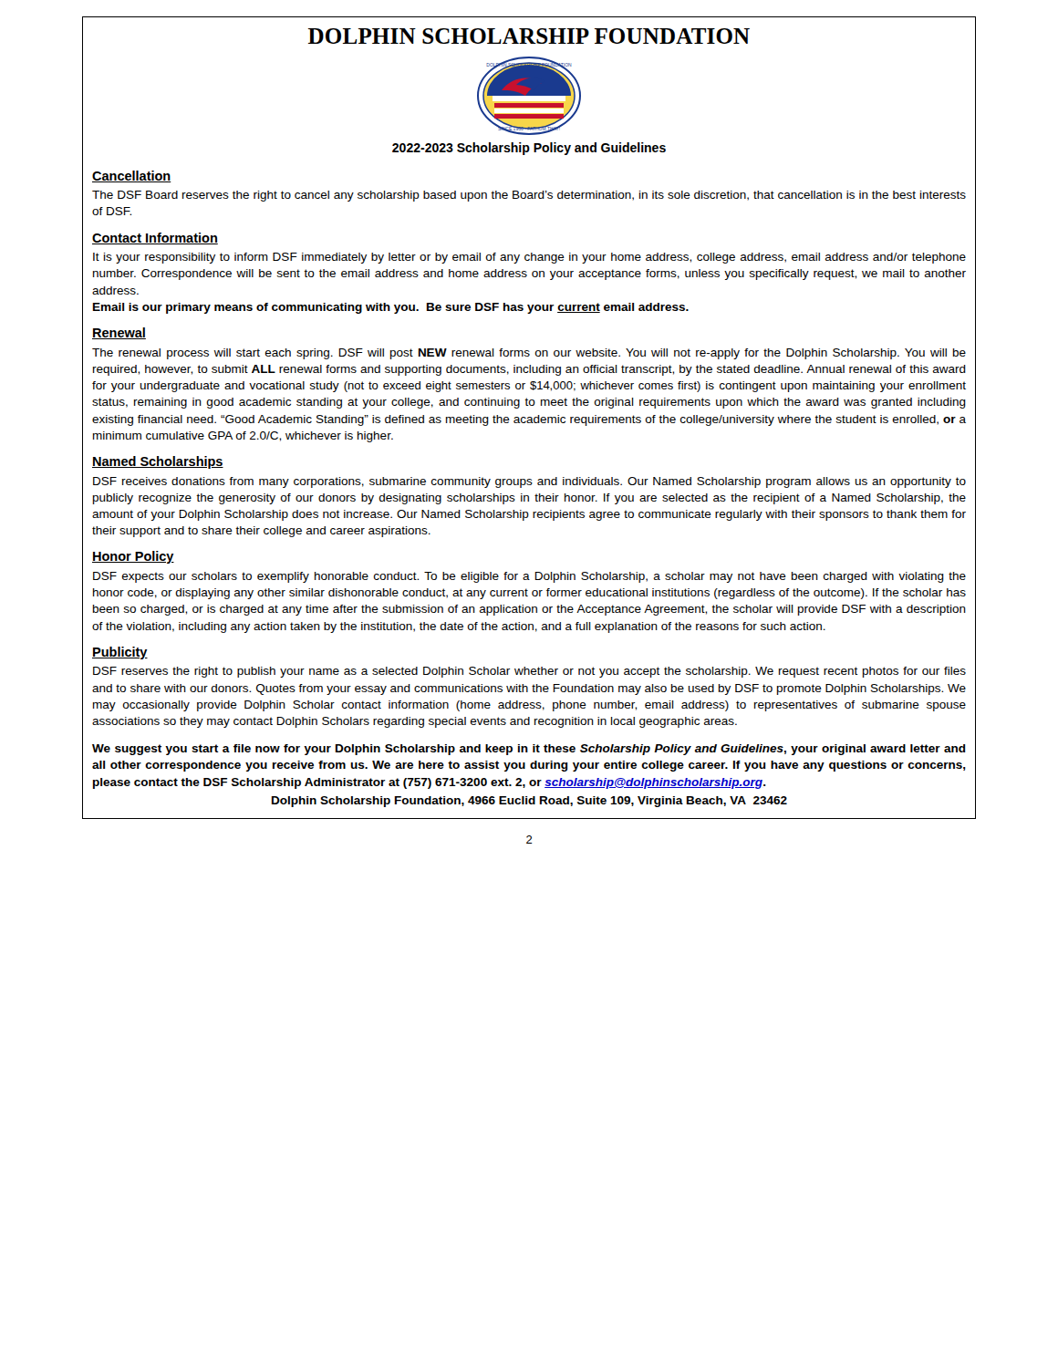DOLPHIN SCHOLARSHIP FOUNDATION
DOLPHIN SCHOLARSHIP FOUNDATION SINCE 1960 · FATHOM THAT!
2022-2023 Scholarship Policy and Guidelines
Cancellation
The DSF Board reserves the right to cancel any scholarship based upon the Board’s determination, in its sole discretion, that cancellation is in the best interests of DSF.
Contact Information
It is your responsibility to inform DSF immediately by letter or by email of any change in your home address, college address, email address and/or telephone number. Correspondence will be sent to the email address and home address on your acceptance forms, unless you specifically request, we mail to another address.
Email is our primary means of communicating with you. Be sure DSF has your current email address.
Renewal
The renewal process will start each spring. DSF will post NEW renewal forms on our website. You will not re-apply for the Dolphin Scholarship. You will be required, however, to submit ALL renewal forms and supporting documents, including an official transcript, by the stated deadline. Annual renewal of this award for your undergraduate and vocational study (not to exceed eight semesters or $14,000; whichever comes first) is contingent upon maintaining your enrollment status, remaining in good academic standing at your college, and continuing to meet the original requirements upon which the award was granted including existing financial need. “Good Academic Standing” is defined as meeting the academic requirements of the college/university where the student is enrolled, or a minimum cumulative GPA of 2.0/C, whichever is higher.
Named Scholarships
DSF receives donations from many corporations, submarine community groups and individuals. Our Named Scholarship program allows us an opportunity to publicly recognize the generosity of our donors by designating scholarships in their honor. If you are selected as the recipient of a Named Scholarship, the amount of your Dolphin Scholarship does not increase. Our Named Scholarship recipients agree to communicate regularly with their sponsors to thank them for their support and to share their college and career aspirations.
Honor Policy
DSF expects our scholars to exemplify honorable conduct. To be eligible for a Dolphin Scholarship, a scholar may not have been charged with violating the honor code, or displaying any other similar dishonorable conduct, at any current or former educational institutions (regardless of the outcome). If the scholar has been so charged, or is charged at any time after the submission of an application or the Acceptance Agreement, the scholar will provide DSF with a description of the violation, including any action taken by the institution, the date of the action, and a full explanation of the reasons for such action.
Publicity
DSF reserves the right to publish your name as a selected Dolphin Scholar whether or not you accept the scholarship. We request recent photos for our files and to share with our donors. Quotes from your essay and communications with the Foundation may also be used by DSF to promote Dolphin Scholarships. We may occasionally provide Dolphin Scholar contact information (home address, phone number, email address) to representatives of submarine spouse associations so they may contact Dolphin Scholars regarding special events and recognition in local geographic areas.
We suggest you start a file now for your Dolphin Scholarship and keep in it these Scholarship Policy and Guidelines, your original award letter and all other correspondence you receive from us. We are here to assist you during your entire college career. If you have any questions or concerns, please contact the DSF Scholarship Administrator at (757) 671-3200 ext. 2, or scholarship@dolphinscholarship.org.
Dolphin Scholarship Foundation, 4966 Euclid Road, Suite 109, Virginia Beach, VA 23462
2